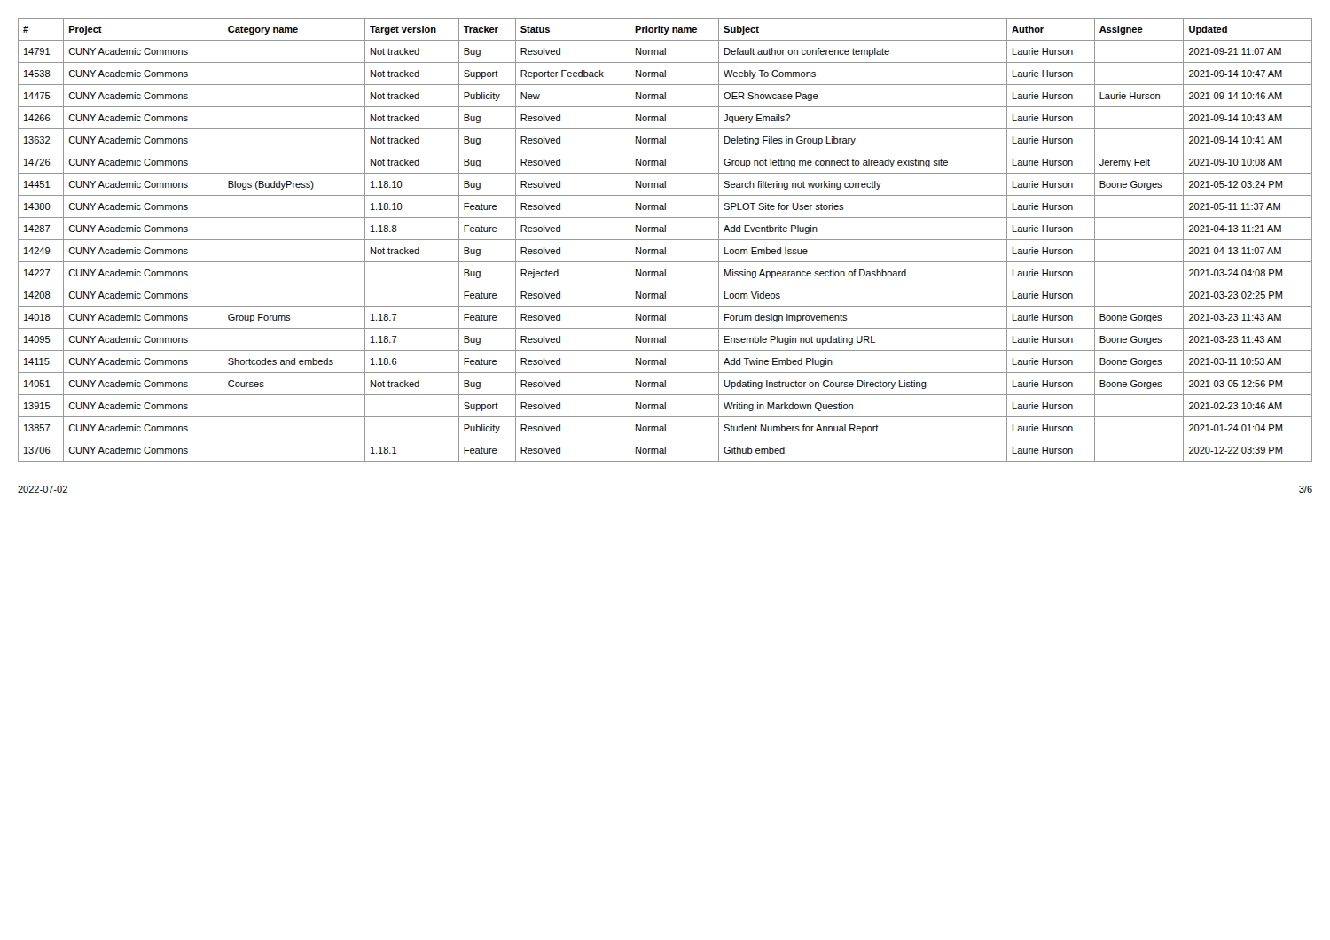| # | Project | Category name | Target version | Tracker | Status | Priority name | Subject | Author | Assignee | Updated |
| --- | --- | --- | --- | --- | --- | --- | --- | --- | --- | --- |
| 14791 | CUNY Academic Commons | | Not tracked | Bug | Resolved | Normal | Default author on conference template | Laurie Hurson | | 2021-09-21 11:07 AM |
| 14538 | CUNY Academic Commons | | Not tracked | Support | Reporter Feedback | Normal | Weebly To Commons | Laurie Hurson | | 2021-09-14 10:47 AM |
| 14475 | CUNY Academic Commons | | Not tracked | Publicity | New | Normal | OER Showcase Page | Laurie Hurson | Laurie Hurson | 2021-09-14 10:46 AM |
| 14266 | CUNY Academic Commons | | Not tracked | Bug | Resolved | Normal | Jquery Emails? | Laurie Hurson | | 2021-09-14 10:43 AM |
| 13632 | CUNY Academic Commons | | Not tracked | Bug | Resolved | Normal | Deleting Files in Group Library | Laurie Hurson | | 2021-09-14 10:41 AM |
| 14726 | CUNY Academic Commons | | Not tracked | Bug | Resolved | Normal | Group not letting me connect to already existing site | Laurie Hurson | Jeremy Felt | 2021-09-10 10:08 AM |
| 14451 | CUNY Academic Commons | Blogs (BuddyPress) | 1.18.10 | Bug | Resolved | Normal | Search filtering not working correctly | Laurie Hurson | Boone Gorges | 2021-05-12 03:24 PM |
| 14380 | CUNY Academic Commons | | 1.18.10 | Feature | Resolved | Normal | SPLOT Site for User stories | Laurie Hurson | | 2021-05-11 11:37 AM |
| 14287 | CUNY Academic Commons | | 1.18.8 | Feature | Resolved | Normal | Add Eventbrite Plugin | Laurie Hurson | | 2021-04-13 11:21 AM |
| 14249 | CUNY Academic Commons | | Not tracked | Bug | Resolved | Normal | Loom Embed Issue | Laurie Hurson | | 2021-04-13 11:07 AM |
| 14227 | CUNY Academic Commons | | | Bug | Rejected | Normal | Missing Appearance section of Dashboard | Laurie Hurson | | 2021-03-24 04:08 PM |
| 14208 | CUNY Academic Commons | | | Feature | Resolved | Normal | Loom Videos | Laurie Hurson | | 2021-03-23 02:25 PM |
| 14018 | CUNY Academic Commons | Group Forums | 1.18.7 | Feature | Resolved | Normal | Forum design improvements | Laurie Hurson | Boone Gorges | 2021-03-23 11:43 AM |
| 14095 | CUNY Academic Commons | | 1.18.7 | Bug | Resolved | Normal | Ensemble Plugin not updating URL | Laurie Hurson | Boone Gorges | 2021-03-23 11:43 AM |
| 14115 | CUNY Academic Commons | Shortcodes and embeds | 1.18.6 | Feature | Resolved | Normal | Add Twine Embed Plugin | Laurie Hurson | Boone Gorges | 2021-03-11 10:53 AM |
| 14051 | CUNY Academic Commons | Courses | Not tracked | Bug | Resolved | Normal | Updating Instructor on Course Directory Listing | Laurie Hurson | Boone Gorges | 2021-03-05 12:56 PM |
| 13915 | CUNY Academic Commons | | | Support | Resolved | Normal | Writing in Markdown Question | Laurie Hurson | | 2021-02-23 10:46 AM |
| 13857 | CUNY Academic Commons | | | Publicity | Resolved | Normal | Student Numbers for Annual Report | Laurie Hurson | | 2021-01-24 01:04 PM |
| 13706 | CUNY Academic Commons | | 1.18.1 | Feature | Resolved | Normal | Github embed | Laurie Hurson | | 2020-12-22 03:39 PM |
2022-07-02 3/6